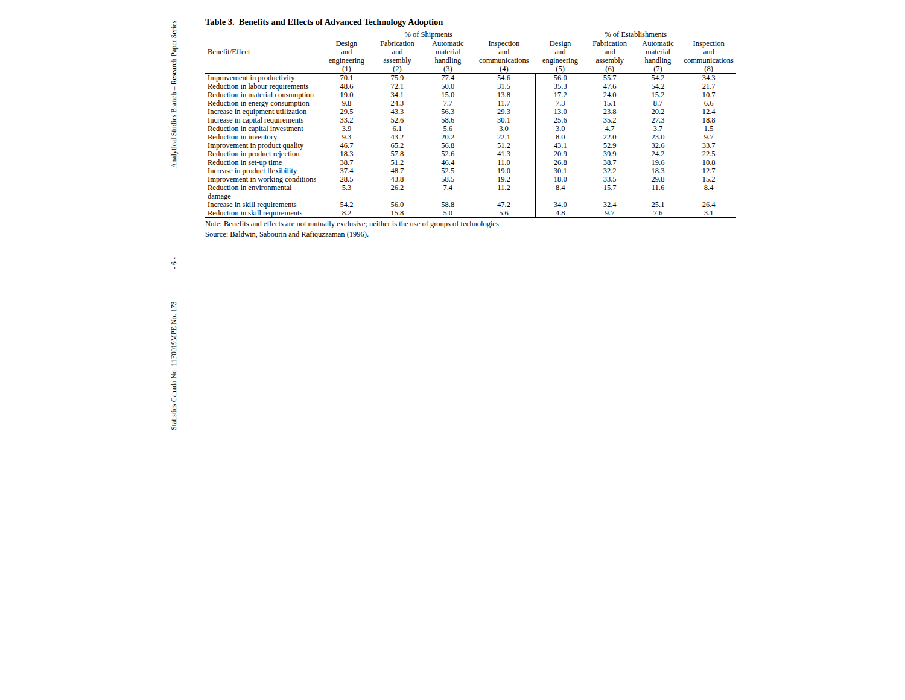Analytical Studies Branch – Research Paper Series
- 6 -
Statistics Canada No. 11F0019MPE No. 173
Table 3. Benefits and Effects of Advanced Technology Adoption
| | % of Shipments | % of Establishments |
| --- | --- | --- |
| | Design | Fabrication | Automatic | Inspection | Design | Fabrication | Automatic | Inspection |
| Benefit/Effect | and | and | material | and | and | and | material | and |
| | engineering | assembly | handling | communications | engineering | assembly | handling | communications |
| | (1) | (2) | (3) | (4) | (5) | (6) | (7) | (8) |
| Improvement in productivity | 70.1 | 75.9 | 77.4 | 54.6 | 56.0 | 55.7 | 54.2 | 34.3 |
| Reduction in labour requirements | 48.6 | 72.1 | 50.0 | 31.5 | 35.3 | 47.6 | 54.2 | 21.7 |
| Reduction in material consumption | 19.0 | 34.1 | 15.0 | 13.8 | 17.2 | 24.0 | 15.2 | 10.7 |
| Reduction in energy consumption | 9.8 | 24.3 | 7.7 | 11.7 | 7.3 | 15.1 | 8.7 | 6.6 |
| Increase in equipment utilization | 29.5 | 43.3 | 56.3 | 29.3 | 13.0 | 23.8 | 20.2 | 12.4 |
| Increase in capital requirements | 33.2 | 52.6 | 58.6 | 30.1 | 25.6 | 35.2 | 27.3 | 18.8 |
| Reduction in capital investment | 3.9 | 6.1 | 5.6 | 3.0 | 3.0 | 4.7 | 3.7 | 1.5 |
| Reduction in inventory | 9.3 | 43.2 | 20.2 | 22.1 | 8.0 | 22.0 | 23.0 | 9.7 |
| Improvement in product quality | 46.7 | 65.2 | 56.8 | 51.2 | 43.1 | 52.9 | 32.6 | 33.7 |
| Reduction in product rejection | 18.3 | 57.8 | 52.6 | 41.3 | 20.9 | 39.9 | 24.2 | 22.5 |
| Reduction in set-up time | 38.7 | 51.2 | 46.4 | 11.0 | 26.8 | 38.7 | 19.6 | 10.8 |
| Increase in product flexibility | 37.4 | 48.7 | 52.5 | 19.0 | 30.1 | 32.2 | 18.3 | 12.7 |
| Improvement in working conditions | 28.5 | 43.8 | 58.5 | 19.2 | 18.0 | 33.5 | 29.8 | 15.2 |
| Reduction in environmental damage | 5.3 | 26.2 | 7.4 | 11.2 | 8.4 | 15.7 | 11.6 | 8.4 |
| Increase in skill requirements | 54.2 | 56.0 | 58.8 | 47.2 | 34.0 | 32.4 | 25.1 | 26.4 |
| Reduction in skill requirements | 8.2 | 15.8 | 5.0 | 5.6 | 4.8 | 9.7 | 7.6 | 3.1 |
Note: Benefits and effects are not mutually exclusive; neither is the use of groups of technologies.
Source: Baldwin, Sabourin and Rafiquzzaman (1996).